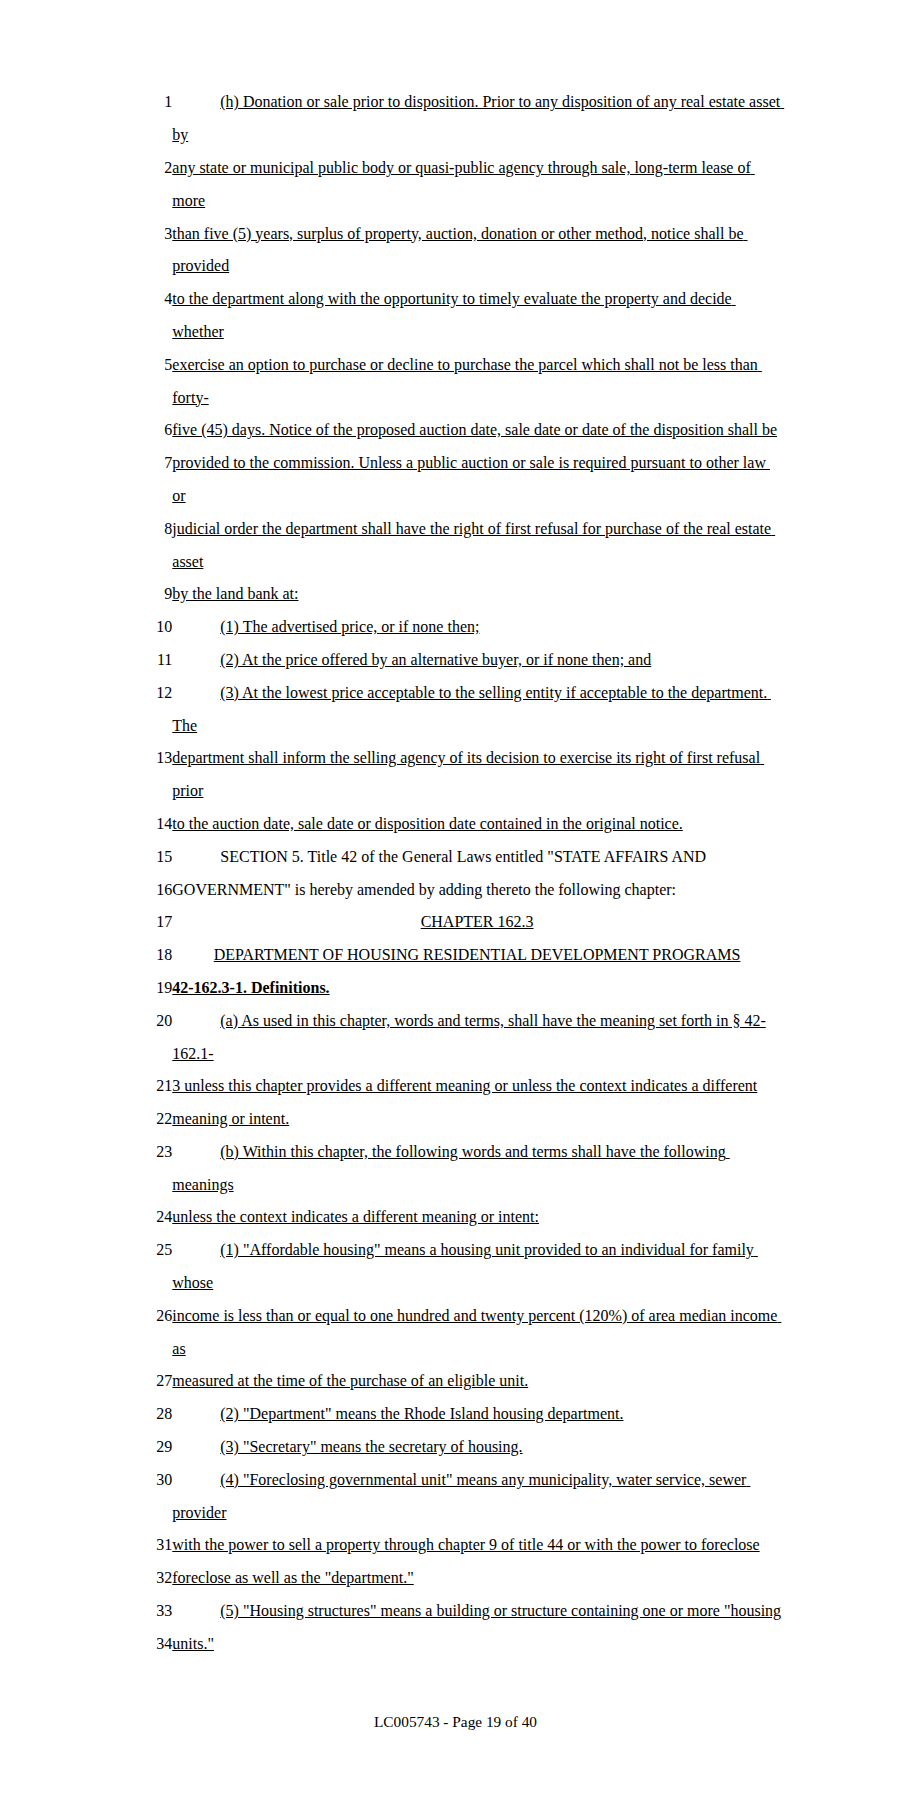| 1 | (h) Donation or sale prior to disposition. Prior to any disposition of any real estate asset by |
| 2 | any state or municipal public body or quasi-public agency through sale, long-term lease of more |
| 3 | than five (5) years, surplus of property, auction, donation or other method, notice shall be provided |
| 4 | to the department along with the opportunity to timely evaluate the property and decide whether |
| 5 | exercise an option to purchase or decline to purchase the parcel which shall not be less than forty- |
| 6 | five (45) days. Notice of the proposed auction date, sale date or date of the disposition shall be |
| 7 | provided to the commission. Unless a public auction or sale is required pursuant to other law or |
| 8 | judicial order the department shall have the right of first refusal for purchase of the real estate asset |
| 9 | by the land bank at: |
| 10 | (1) The advertised price, or if none then; |
| 11 | (2) At the price offered by an alternative buyer, or if none then; and |
| 12 | (3) At the lowest price acceptable to the selling entity if acceptable to the department. The |
| 13 | department shall inform the selling agency of its decision to exercise its right of first refusal prior |
| 14 | to the auction date, sale date or disposition date contained in the original notice. |
| 15 | SECTION 5. Title 42 of the General Laws entitled "STATE AFFAIRS AND |
| 16 | GOVERNMENT" is hereby amended by adding thereto the following chapter: |
| 17 | CHAPTER 162.3 |
| 18 | DEPARTMENT OF HOUSING RESIDENTIAL DEVELOPMENT PROGRAMS |
| 19 | 42-162.3-1. Definitions. |
| 20 | (a) As used in this chapter, words and terms, shall have the meaning set forth in § 42-162.1- |
| 21 | 3 unless this chapter provides a different meaning or unless the context indicates a different |
| 22 | meaning or intent. |
| 23 | (b) Within this chapter, the following words and terms shall have the following meanings |
| 24 | unless the context indicates a different meaning or intent: |
| 25 | (1) "Affordable housing" means a housing unit provided to an individual for family whose |
| 26 | income is less than or equal to one hundred and twenty percent (120%) of area median income as |
| 27 | measured at the time of the purchase of an eligible unit. |
| 28 | (2) "Department" means the Rhode Island housing department. |
| 29 | (3) "Secretary" means the secretary of housing. |
| 30 | (4) "Foreclosing governmental unit" means any municipality, water service, sewer provider |
| 31 | with the power to sell a property through chapter 9 of title 44 or with the power to foreclose |
| 32 | foreclose as well as the "department." |
| 33 | (5) "Housing structures" means a building or structure containing one or more "housing |
| 34 | units." |
LC005743 - Page 19 of 40